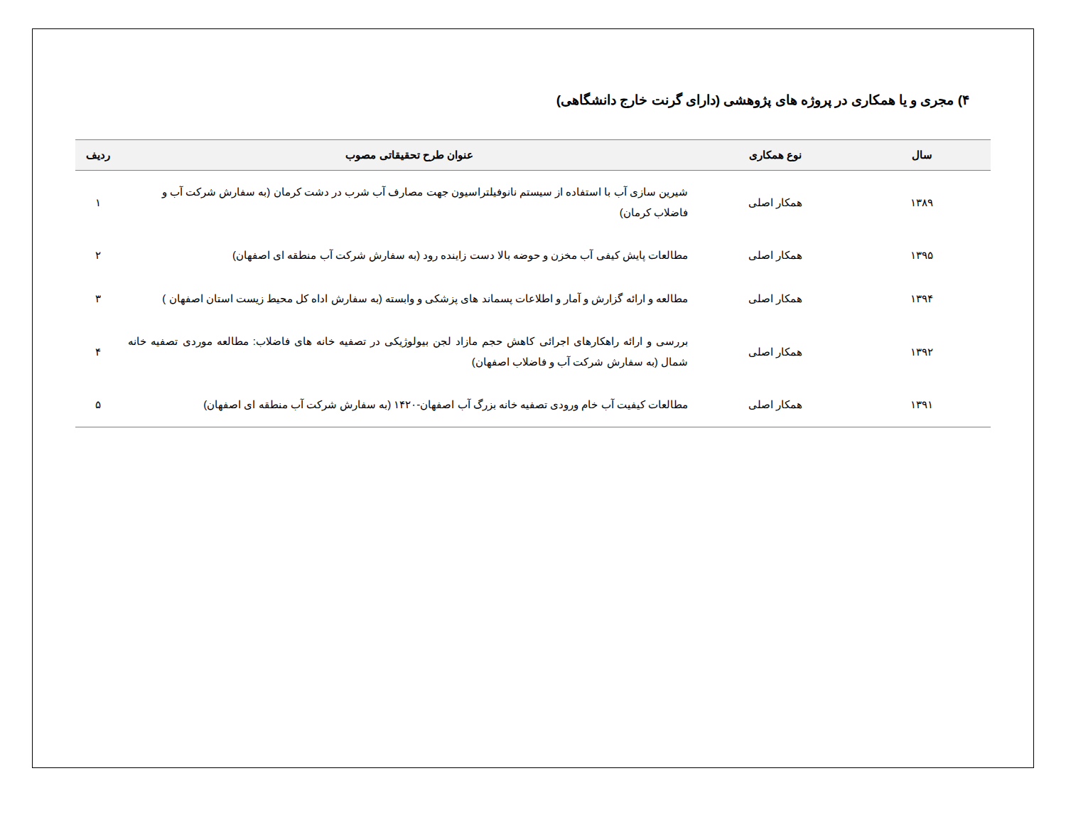۴) مجری و یا همکاری در پروژه های پژوهشی (دارای گرنت خارج دانشگاهی)
| سال | نوع همکاری | عنوان طرح تحقیقاتی مصوب | ردیف |
| --- | --- | --- | --- |
| ۱۳۸۹ | همکار اصلی | شیرین سازی آب با استفاده از سیستم نانوفیلتراسیون جهت مصارف آب شرب در دشت کرمان (به سفارش شرکت آب و فاضلاب کرمان) | ۱ |
| ۱۳۹۵ | همکار اصلی | مطالعات پایش کیفی آب مخزن و حوضه بالا دست زاینده رود (به سفارش شرکت آب منطقه ای اصفهان) | ۲ |
| ۱۳۹۴ | همکار اصلی | مطالعه و ارائه گزارش و آمار و اطلاعات پسماند های پزشکی و وابسته (به سفارش اداه کل محیط زیست استان اصفهان ) | ۳ |
| ۱۳۹۲ | همکار اصلی | بررسی و ارائه راهکارهای اجرائی کاهش حجم مازاد لجن بیولوژیکی در تصفیه خانه های فاضلاب: مطالعه موردی تصفیه خانه شمال (به سفارش شرکت آب و فاضلاب اصفهان) | ۴ |
| ۱۳۹۱ | همکار اصلی | مطالعات کیفیت آب خام ورودی تصفیه خانه بزرگ آب اصفهان-۱۴۲۰ (به سفارش شرکت آب منطقه ای اصفهان) | ۵ |